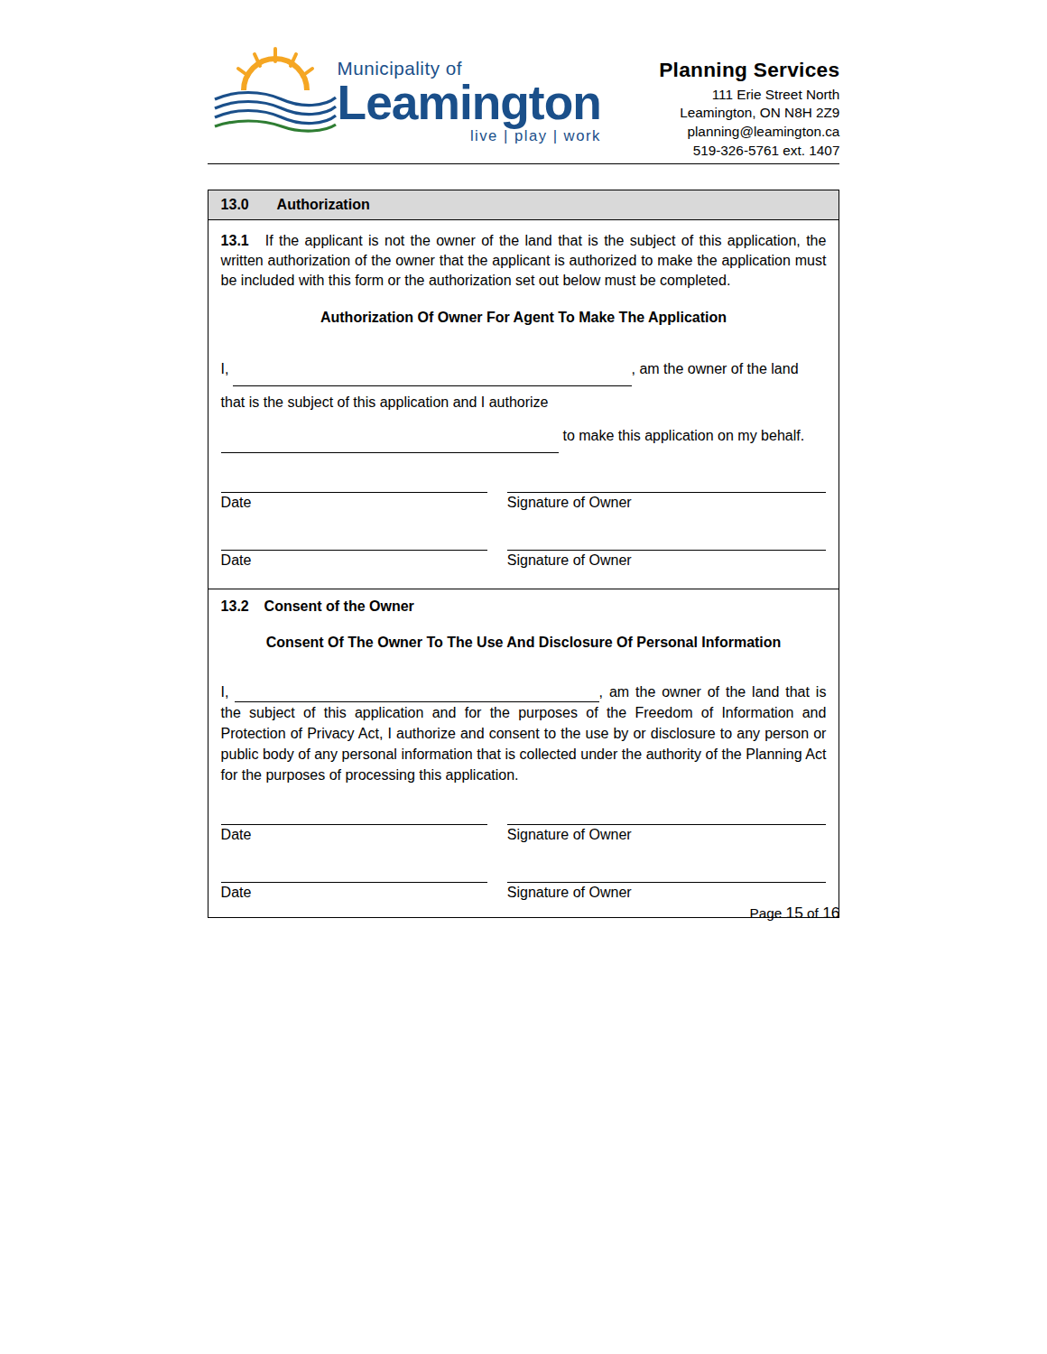Municipality of
Leamington
live | play | work
Planning Services
111 Erie Street North
Leamington, ON N8H 2Z9
planning@leamington.ca
519-326-5761 ext. 1407
13.0 Authorization
13.1 If the applicant is not the owner of the land that is the subject of this application, the written authorization of the owner that the applicant is authorized to make the application must be included with this form or the authorization set out below must be completed.
Authorization Of Owner For Agent To Make The Application
I, , am the owner of the land that is the subject of this application and I authorize to make this application on my behalf.
Date
Signature of Owner
Date
Signature of Owner
13.2 Consent of the Owner
Consent Of The Owner To The Use And Disclosure Of Personal Information
I, , am the owner of the land that is the subject of this application and for the purposes of the Freedom of Information and Protection of Privacy Act, I authorize and consent to the use by or disclosure to any person or public body of any personal information that is collected under the authority of the Planning Act for the purposes of processing this application.
Date
Signature of Owner
Date
Signature of Owner
Page 15 of 16